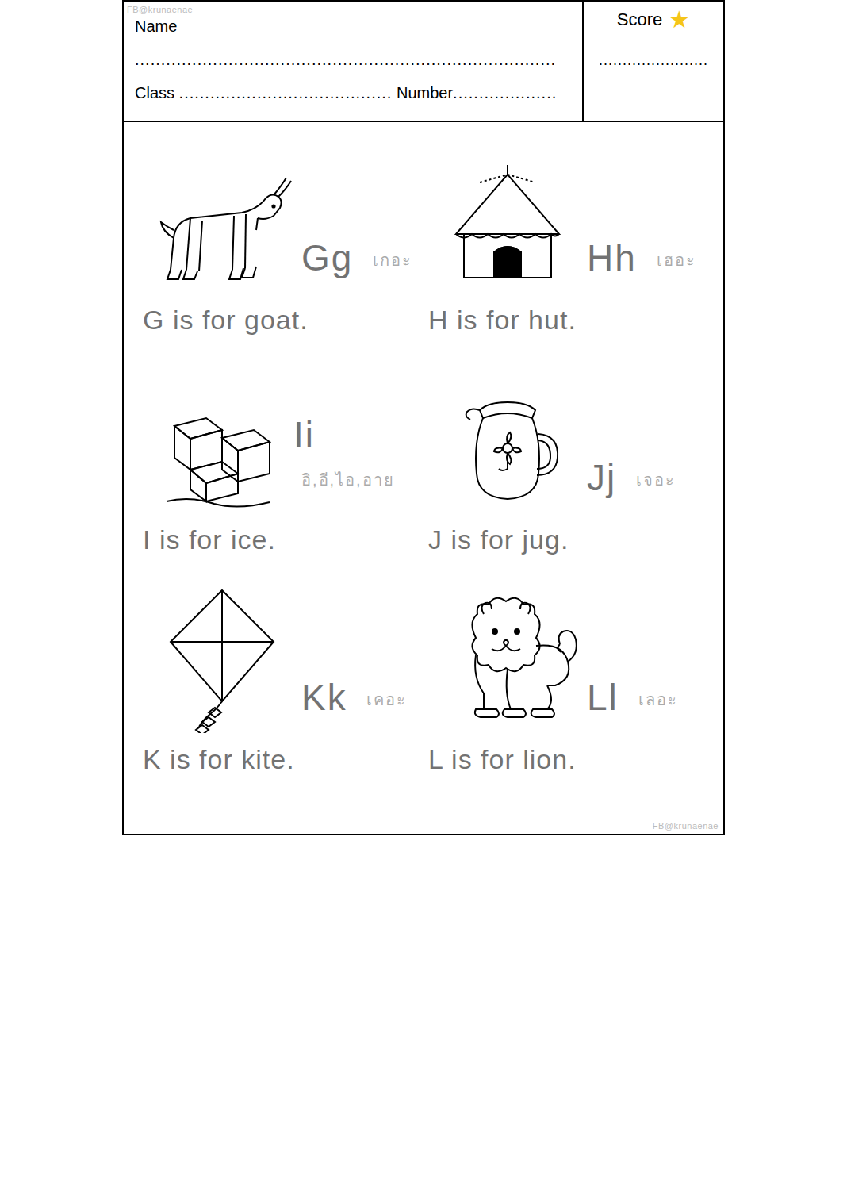FB@krunaenae FB@krunaenae
Name .................................................................................
Class ......................................... Number....................
Score ★
.......................
Gg เกอะ
G is for goat.
Hh เฮอะ
H is for hut.
Ii อิ,อี,ไอ,อาย
I is for ice.
Jj เจอะ
J is for jug.
Kk เคอะ
K is for kite.
Ll เลอะ
L is for lion.